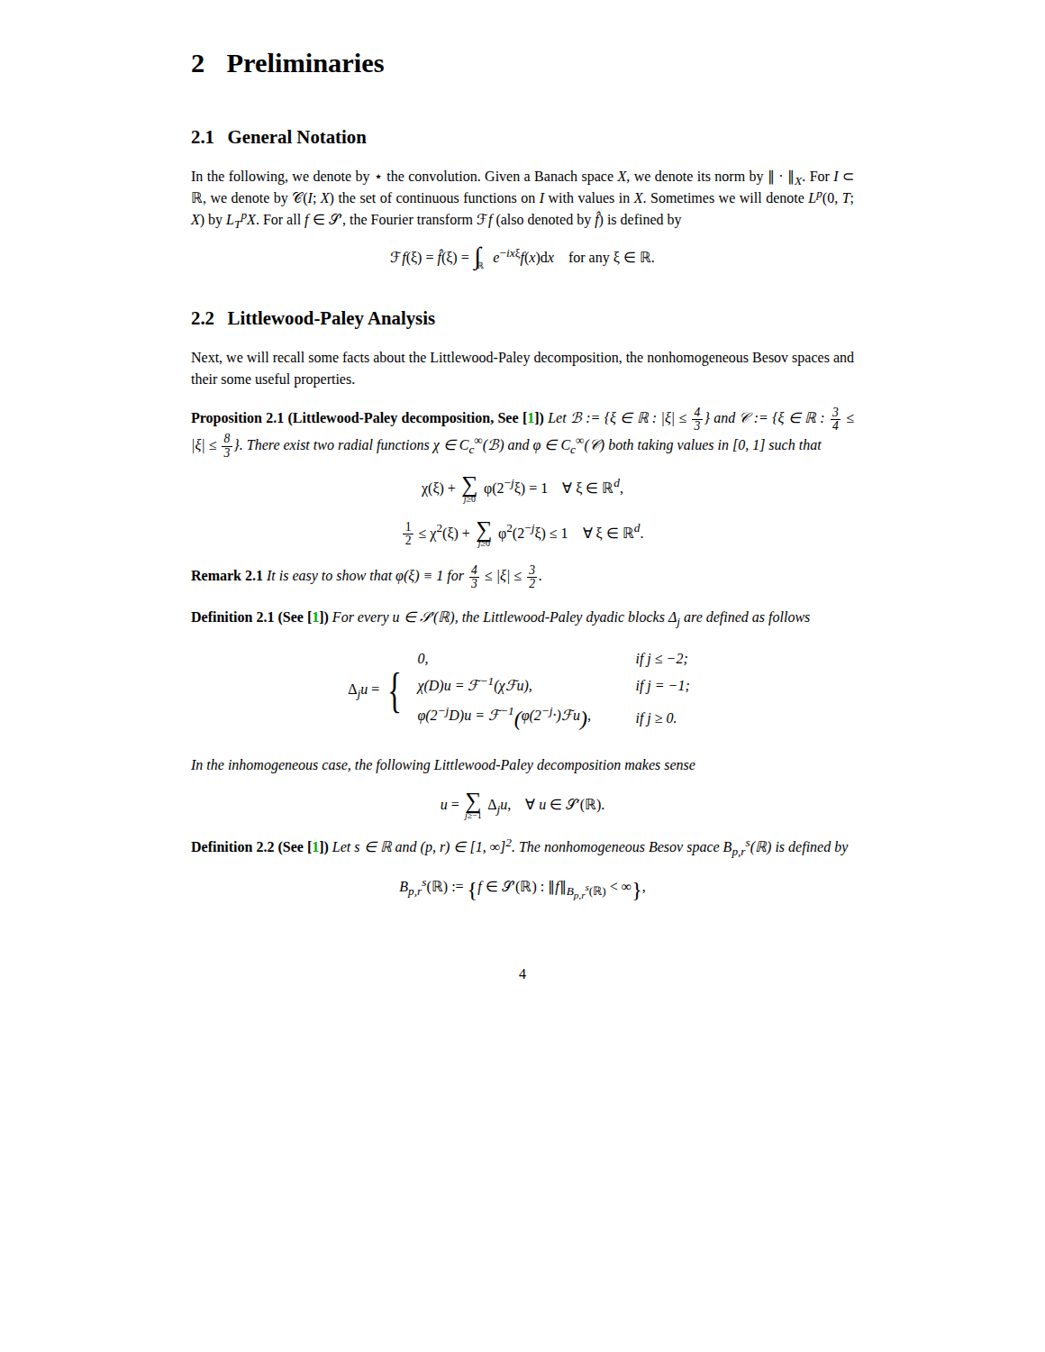2 Preliminaries
2.1 General Notation
In the following, we denote by ⋆ the convolution. Given a Banach space X, we denote its norm by ∥ · ∥X. For I ⊂ ℝ, we denote by 𝒞(I; X) the set of continuous functions on I with values in X. Sometimes we will denote Lp(0, T; X) by LTpX. For all f ∈ 𝒮′, the Fourier transform ℱf (also denoted by f̂) is defined by
ℱf(ξ) = f̂(ξ) = ∫ℝ e−ixξf(x)dx for any ξ ∈ ℝ.
2.2 Littlewood-Paley Analysis
Next, we will recall some facts about the Littlewood-Paley decomposition, the nonhomogeneous Besov spaces and their some useful properties.
Proposition 2.1 (Littlewood-Paley decomposition, See [1]) Let ℬ := {ξ ∈ ℝ : |ξ| ≤ 43} and 𝒞 := {ξ ∈ ℝ : 34 ≤ |ξ| ≤ 83}. There exist two radial functions χ ∈ Cc∞(ℬ) and φ ∈ Cc∞(𝒞) both taking values in [0, 1] such that
χ(ξ) + ∑j≥0 φ(2−jξ) = 1 ∀ ξ ∈ ℝd,
12 ≤ χ2(ξ) + ∑j≥0 φ2(2−jξ) ≤ 1 ∀ ξ ∈ ℝd.
Remark 2.1 It is easy to show that φ(ξ) ≡ 1 for 43 ≤ |ξ| ≤ 32.
Definition 2.1 (See [1]) For every u ∈ 𝒮′(ℝ), the Littlewood-Paley dyadic blocks Δj are defined as follows
Δju = {
| 0, | if j ≤ −2; |
| χ( D ) u = ℱ −1 (χℱ u ), | if j = −1; |
| φ(2 − j D ) u = ℱ −1 ( φ(2 − j ·)ℱ u ) , | if j ≥ 0. |
In the inhomogeneous case, the following Littlewood-Paley decomposition makes sense
u = ∑j≥−1 Δju, ∀ u ∈ 𝒮′(ℝ).
Definition 2.2 (See [1]) Let s ∈ ℝ and (p, r) ∈ [1, ∞]2. The nonhomogeneous Besov space Bp,rs(ℝ) is defined by
Bp,rs(ℝ) := {f ∈ 𝒮′(ℝ) : ∥f∥Bp,rs(ℝ) < ∞},
4